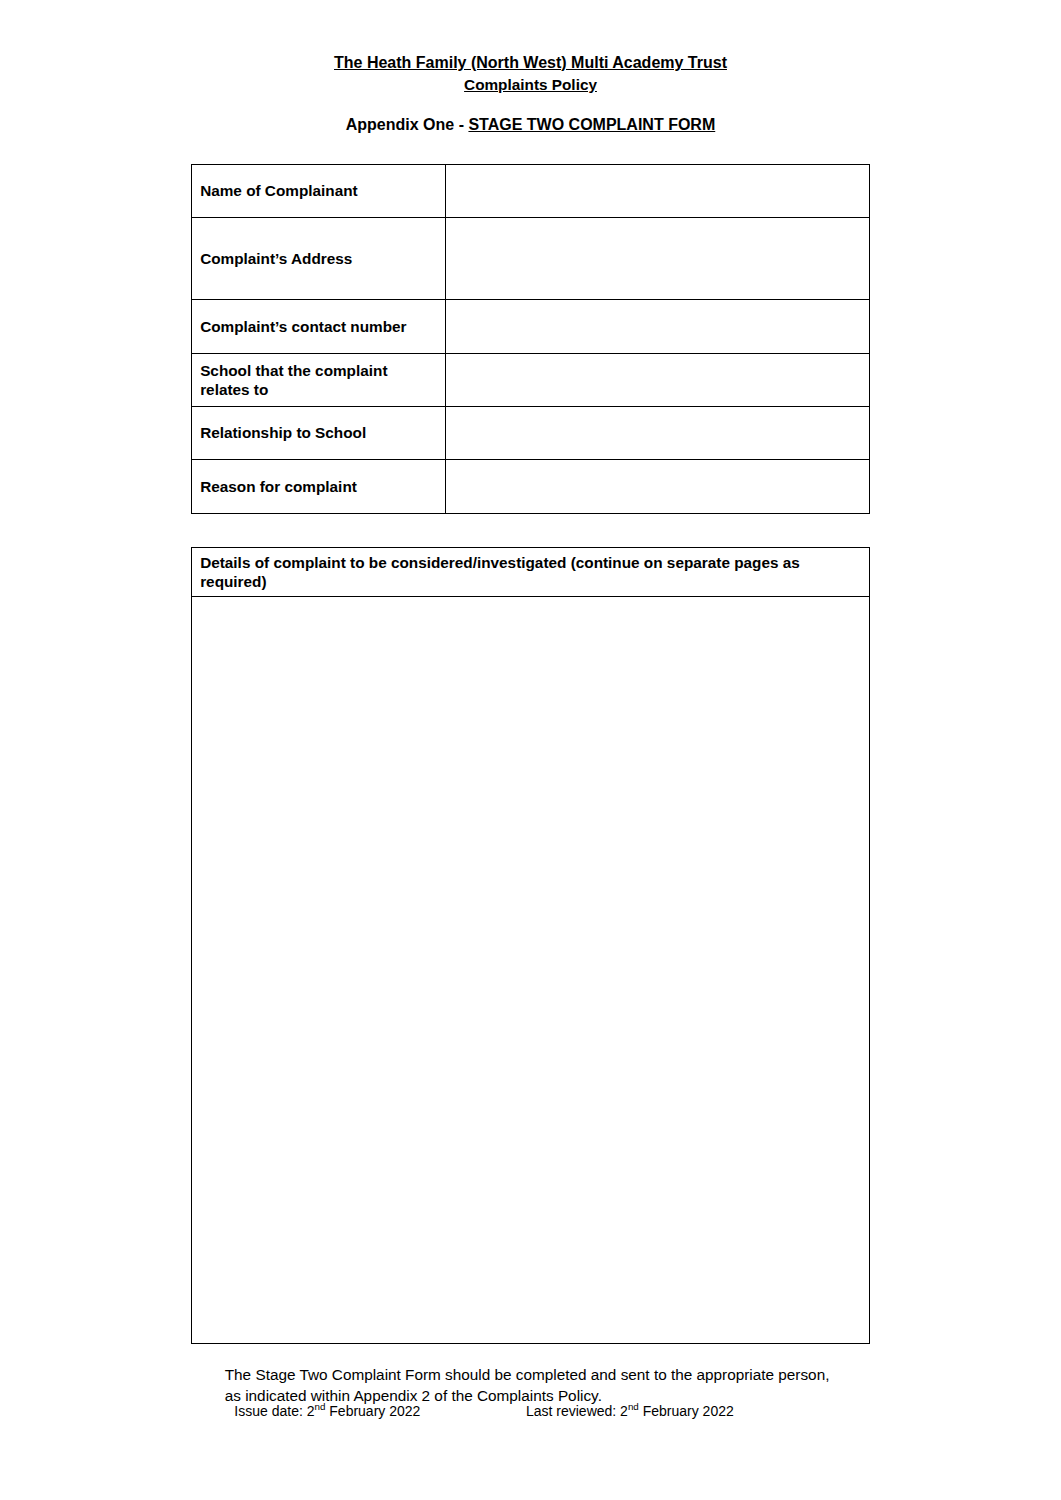The Heath Family (North West) Multi Academy Trust
Complaints Policy
Appendix One - STAGE TWO COMPLAINT FORM
| Name of Complainant | |
| Complaint’s Address | |
| Complaint’s contact number | |
| School that the complaint relates to | |
| Relationship to School | |
| Reason for complaint | |
| Details of complaint to be considered/investigated (continue on separate pages as required) |
| --- |
The Stage Two Complaint Form should be completed and sent to the appropriate person, as indicated within Appendix 2 of the Complaints Policy.
Issue date: 2nd February 2022 Last reviewed: 2nd February 2022